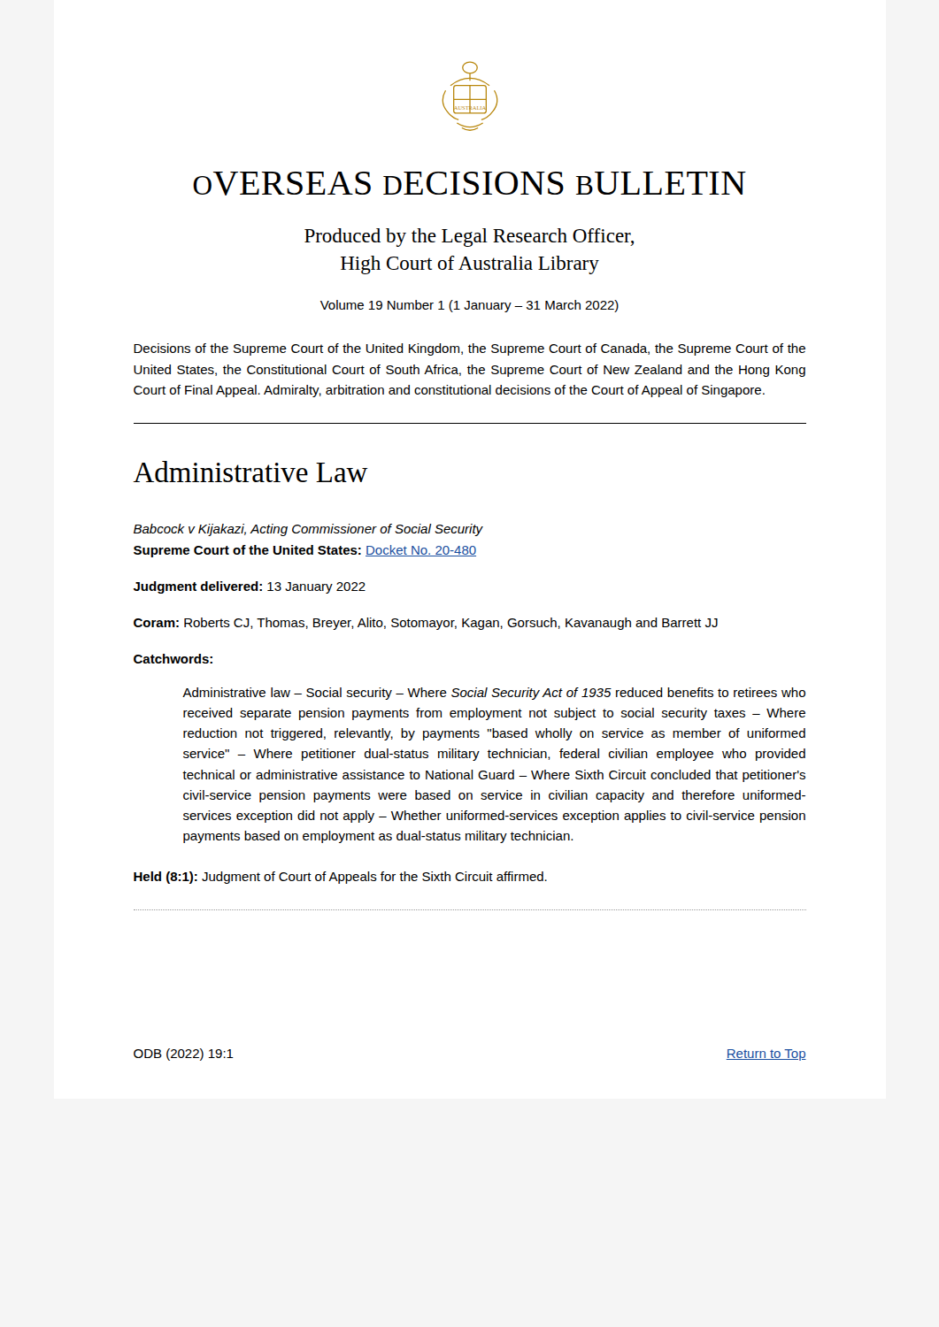OVERSEAS DECISIONS BULLETIN
Produced by the Legal Research Officer,
High Court of Australia Library
Volume 19 Number 1 (1 January – 31 March 2022)
Decisions of the Supreme Court of the United Kingdom, the Supreme Court of Canada, the Supreme Court of the United States, the Constitutional Court of South Africa, the Supreme Court of New Zealand and the Hong Kong Court of Final Appeal. Admiralty, arbitration and constitutional decisions of the Court of Appeal of Singapore.
Administrative Law
Babcock v Kijakazi, Acting Commissioner of Social Security
Supreme Court of the United States: Docket No. 20-480
Judgment delivered: 13 January 2022
Coram: Roberts CJ, Thomas, Breyer, Alito, Sotomayor, Kagan, Gorsuch, Kavanaugh and Barrett JJ
Catchwords:
Administrative law – Social security – Where Social Security Act of 1935 reduced benefits to retirees who received separate pension payments from employment not subject to social security taxes – Where reduction not triggered, relevantly, by payments "based wholly on service as member of uniformed service" – Where petitioner dual-status military technician, federal civilian employee who provided technical or administrative assistance to National Guard – Where Sixth Circuit concluded that petitioner's civil-service pension payments were based on service in civilian capacity and therefore uniformed-services exception did not apply – Whether uniformed-services exception applies to civil-service pension payments based on employment as dual-status military technician.
Held (8:1): Judgment of Court of Appeals for the Sixth Circuit affirmed.
ODB (2022) 19:1 Return to Top